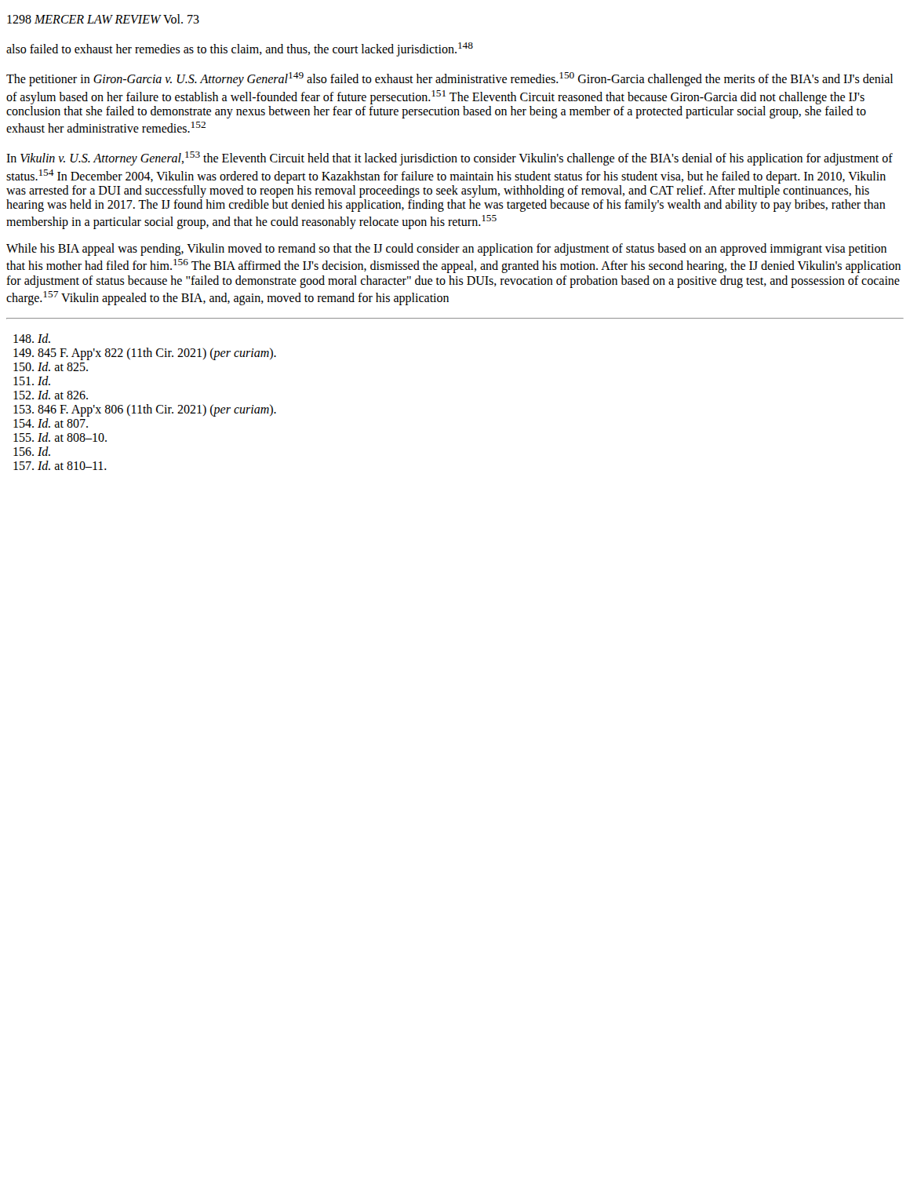1298 MERCER LAW REVIEW Vol. 73
also failed to exhaust her remedies as to this claim, and thus, the court lacked jurisdiction.148
The petitioner in Giron-Garcia v. U.S. Attorney General149 also failed to exhaust her administrative remedies.150 Giron-Garcia challenged the merits of the BIA's and IJ's denial of asylum based on her failure to establish a well-founded fear of future persecution.151 The Eleventh Circuit reasoned that because Giron-Garcia did not challenge the IJ's conclusion that she failed to demonstrate any nexus between her fear of future persecution based on her being a member of a protected particular social group, she failed to exhaust her administrative remedies.152
In Vikulin v. U.S. Attorney General,153 the Eleventh Circuit held that it lacked jurisdiction to consider Vikulin's challenge of the BIA's denial of his application for adjustment of status.154 In December 2004, Vikulin was ordered to depart to Kazakhstan for failure to maintain his student status for his student visa, but he failed to depart. In 2010, Vikulin was arrested for a DUI and successfully moved to reopen his removal proceedings to seek asylum, withholding of removal, and CAT relief. After multiple continuances, his hearing was held in 2017. The IJ found him credible but denied his application, finding that he was targeted because of his family's wealth and ability to pay bribes, rather than membership in a particular social group, and that he could reasonably relocate upon his return.155
While his BIA appeal was pending, Vikulin moved to remand so that the IJ could consider an application for adjustment of status based on an approved immigrant visa petition that his mother had filed for him.156 The BIA affirmed the IJ's decision, dismissed the appeal, and granted his motion. After his second hearing, the IJ denied Vikulin's application for adjustment of status because he "failed to demonstrate good moral character" due to his DUIs, revocation of probation based on a positive drug test, and possession of cocaine charge.157 Vikulin appealed to the BIA, and, again, moved to remand for his application
Id.
845 F. App'x 822 (11th Cir. 2021) (per curiam).
Id. at 825.
Id.
Id. at 826.
846 F. App'x 806 (11th Cir. 2021) (per curiam).
Id. at 807.
Id. at 808–10.
Id.
Id. at 810–11.